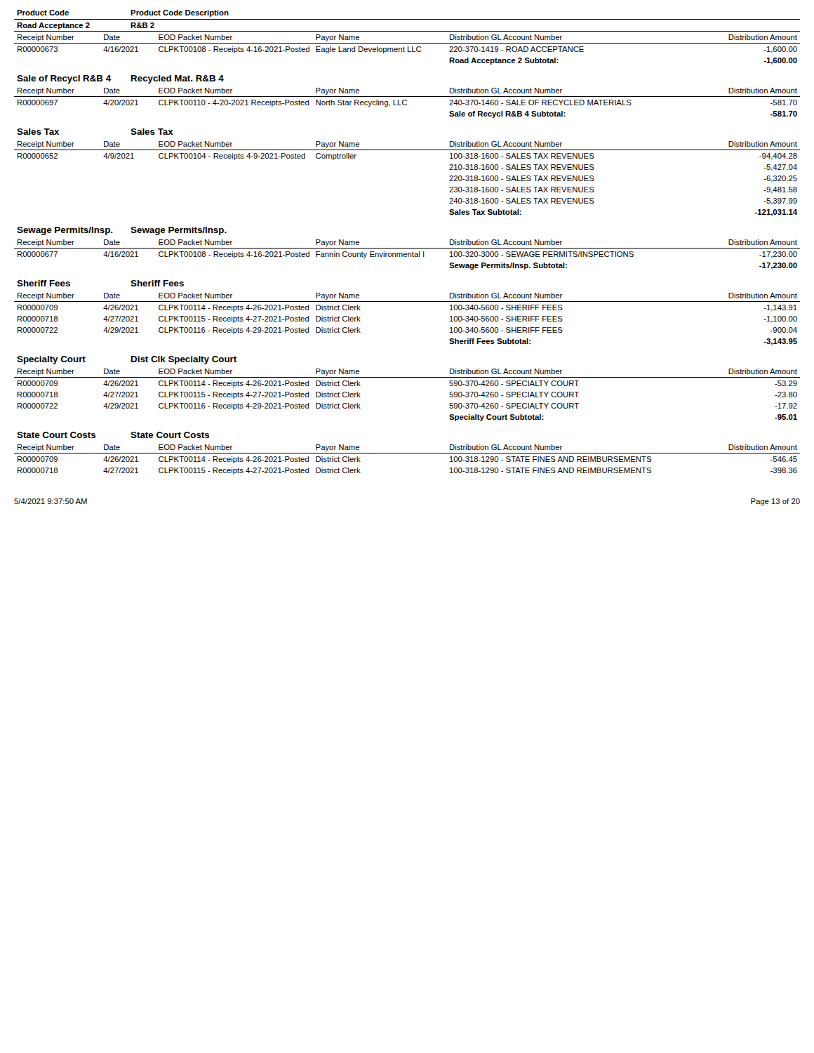| Product Code | Product Code Description | | |
| Road Acceptance 2 | R&B 2 | | |
| Receipt Number | Date | EOD Packet Number | Payor Name | Distribution GL Account Number | Distribution Amount |
| R00000673 | 4/16/2021 | CLPKT00108 - Receipts 4-16-2021-Posted | Eagle Land Development LLC | 220-370-1419 - ROAD ACCEPTANCE | -1,600.00 |
| | Road Acceptance 2 Subtotal: | -1,600.00 |
| Sale of Recycl R&B 4 | Recycled Mat. R&B 4 | | |
| Receipt Number | Date | EOD Packet Number | Payor Name | Distribution GL Account Number | Distribution Amount |
| R00000697 | 4/20/2021 | CLPKT00110 - 4-20-2021 Receipts-Posted | North Star Recycling, LLC | 240-370-1460 - SALE OF RECYCLED MATERIALS | -581.70 |
| | Sale of Recycl R&B 4 Subtotal: | -581.70 |
| Sales Tax | Sales Tax | | |
| Receipt Number | Date | EOD Packet Number | Payor Name | Distribution GL Account Number | Distribution Amount |
| R00000652 | 4/9/2021 | CLPKT00104 - Receipts 4-9-2021-Posted | Comptroller | 100-318-1600 - SALES TAX REVENUES | -94,404.28 |
| | | | | 210-318-1600 - SALES TAX REVENUES | -5,427.04 |
| | | | | 220-318-1600 - SALES TAX REVENUES | -6,320.25 |
| | | | | 230-318-1600 - SALES TAX REVENUES | -9,481.58 |
| | | | | 240-318-1600 - SALES TAX REVENUES | -5,397.99 |
| | Sales Tax Subtotal: | -121,031.14 |
| Sewage Permits/Insp. | Sewage Permits/Insp. | | |
| Receipt Number | Date | EOD Packet Number | Payor Name | Distribution GL Account Number | Distribution Amount |
| R00000677 | 4/16/2021 | CLPKT00108 - Receipts 4-16-2021-Posted | Fannin County Environmental I | 100-320-3000 - SEWAGE PERMITS/INSPECTIONS | -17,230.00 |
| | Sewage Permits/Insp. Subtotal: | -17,230.00 |
| Sheriff Fees | Sheriff Fees | | |
| Receipt Number | Date | EOD Packet Number | Payor Name | Distribution GL Account Number | Distribution Amount |
| R00000709 | 4/26/2021 | CLPKT00114 - Receipts 4-26-2021-Posted | District Clerk | 100-340-5600 - SHERIFF FEES | -1,143.91 |
| R00000718 | 4/27/2021 | CLPKT00115 - Receipts 4-27-2021-Posted | District Clerk | 100-340-5600 - SHERIFF FEES | -1,100.00 |
| R00000722 | 4/29/2021 | CLPKT00116 - Receipts 4-29-2021-Posted | District Clerk | 100-340-5600 - SHERIFF FEES | -900.04 |
| | Sheriff Fees Subtotal: | -3,143.95 |
| Specialty Court | Dist Clk Specialty Court | | |
| Receipt Number | Date | EOD Packet Number | Payor Name | Distribution GL Account Number | Distribution Amount |
| R00000709 | 4/26/2021 | CLPKT00114 - Receipts 4-26-2021-Posted | District Clerk | 590-370-4260 - SPECIALTY COURT | -53.29 |
| R00000718 | 4/27/2021 | CLPKT00115 - Receipts 4-27-2021-Posted | District Clerk | 590-370-4260 - SPECIALTY COURT | -23.80 |
| R00000722 | 4/29/2021 | CLPKT00116 - Receipts 4-29-2021-Posted | District Clerk | 590-370-4260 - SPECIALTY COURT | -17.92 |
| | Specialty Court Subtotal: | -95.01 |
| State Court Costs | State Court Costs | | |
| Receipt Number | Date | EOD Packet Number | Payor Name | Distribution GL Account Number | Distribution Amount |
| R00000709 | 4/26/2021 | CLPKT00114 - Receipts 4-26-2021-Posted | District Clerk | 100-318-1290 - STATE FINES AND REIMBURSEMENTS | -546.45 |
| R00000718 | 4/27/2021 | CLPKT00115 - Receipts 4-27-2021-Posted | District Clerk | 100-318-1290 - STATE FINES AND REIMBURSEMENTS | -398.36 |
5/4/2021 9:37:50 AM
Page 13 of 20